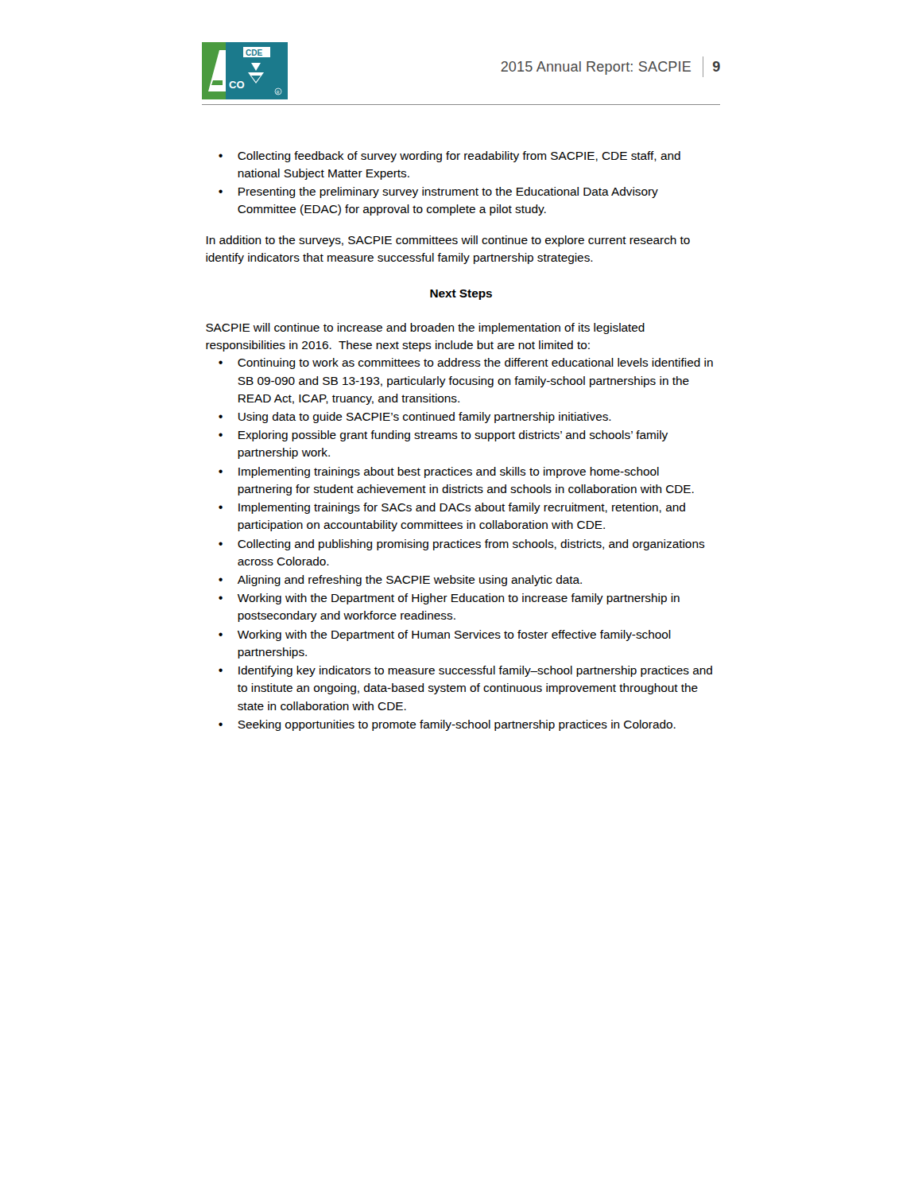CDE CO R
2015 Annual Report: SACPIE 9
Collecting feedback of survey wording for readability from SACPIE, CDE staff, and national Subject Matter Experts.
Presenting the preliminary survey instrument to the Educational Data Advisory Committee (EDAC) for approval to complete a pilot study.
In addition to the surveys, SACPIE committees will continue to explore current research to identify indicators that measure successful family partnership strategies.
Next Steps
SACPIE will continue to increase and broaden the implementation of its legislated responsibilities in 2016. These next steps include but are not limited to:
Continuing to work as committees to address the different educational levels identified in SB 09-090 and SB 13-193, particularly focusing on family-school partnerships in the READ Act, ICAP, truancy, and transitions.
Using data to guide SACPIE’s continued family partnership initiatives.
Exploring possible grant funding streams to support districts’ and schools’ family partnership work.
Implementing trainings about best practices and skills to improve home-school partnering for student achievement in districts and schools in collaboration with CDE.
Implementing trainings for SACs and DACs about family recruitment, retention, and participation on accountability committees in collaboration with CDE.
Collecting and publishing promising practices from schools, districts, and organizations across Colorado.
Aligning and refreshing the SACPIE website using analytic data.
Working with the Department of Higher Education to increase family partnership in postsecondary and workforce readiness.
Working with the Department of Human Services to foster effective family-school partnerships.
Identifying key indicators to measure successful family–school partnership practices and to institute an ongoing, data-based system of continuous improvement throughout the state in collaboration with CDE.
Seeking opportunities to promote family-school partnership practices in Colorado.